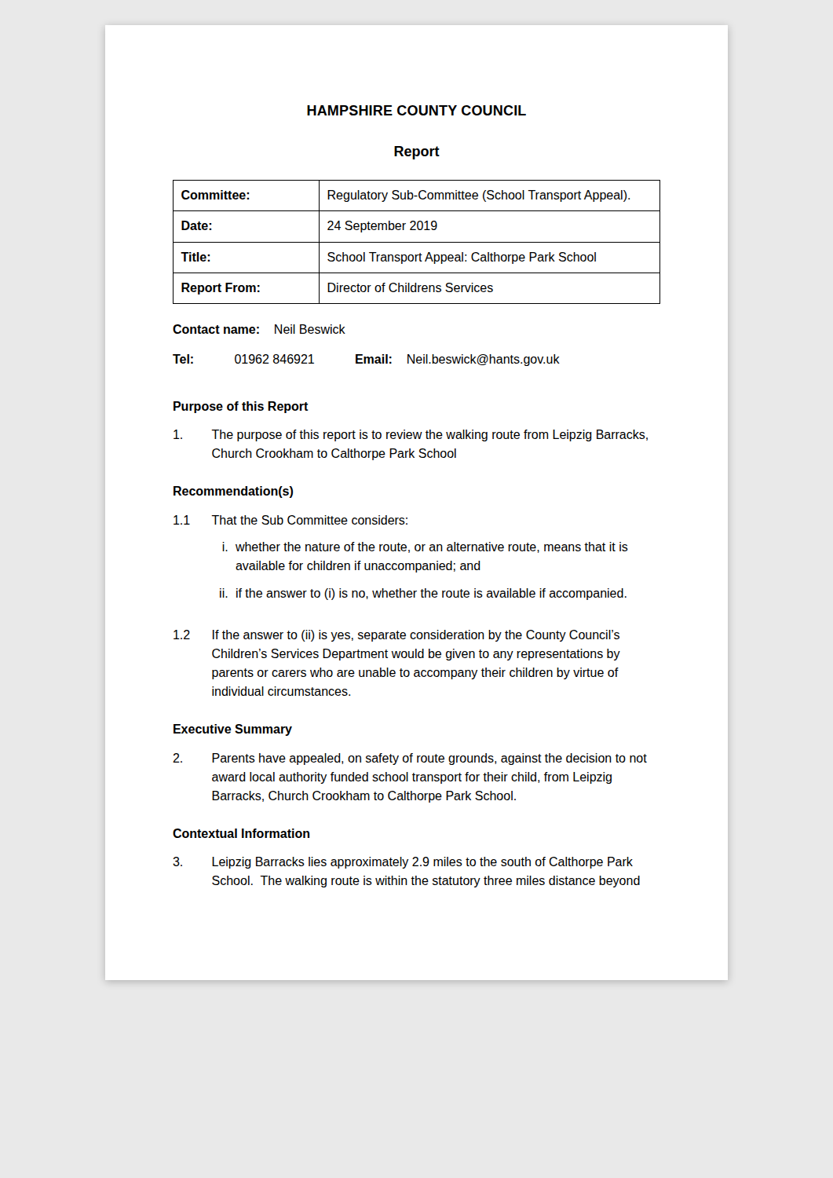HAMPSHIRE COUNTY COUNCIL
Report
| Committee: | Regulatory Sub-Committee (School Transport Appeal). |
| Date: | 24 September 2019 |
| Title: | School Transport Appeal: Calthorpe Park School |
| Report From: | Director of Childrens Services |
Contact name: Neil Beswick
Tel: 01962 846921 Email: Neil.beswick@hants.gov.uk
Purpose of this Report
1.
The purpose of this report is to review the walking route from Leipzig Barracks, Church Crookham to Calthorpe Park School
Recommendation(s)
1.1
That the Sub Committee considers:
whether the nature of the route, or an alternative route, means that it is available for children if unaccompanied; and
if the answer to (i) is no, whether the route is available if accompanied.
1.2
If the answer to (ii) is yes, separate consideration by the County Council’s Children’s Services Department would be given to any representations by parents or carers who are unable to accompany their children by virtue of individual circumstances.
Executive Summary
2.
Parents have appealed, on safety of route grounds, against the decision to not award local authority funded school transport for their child, from Leipzig Barracks, Church Crookham to Calthorpe Park School.
Contextual Information
3.
Leipzig Barracks lies approximately 2.9 miles to the south of Calthorpe Park School. The walking route is within the statutory three miles distance beyond